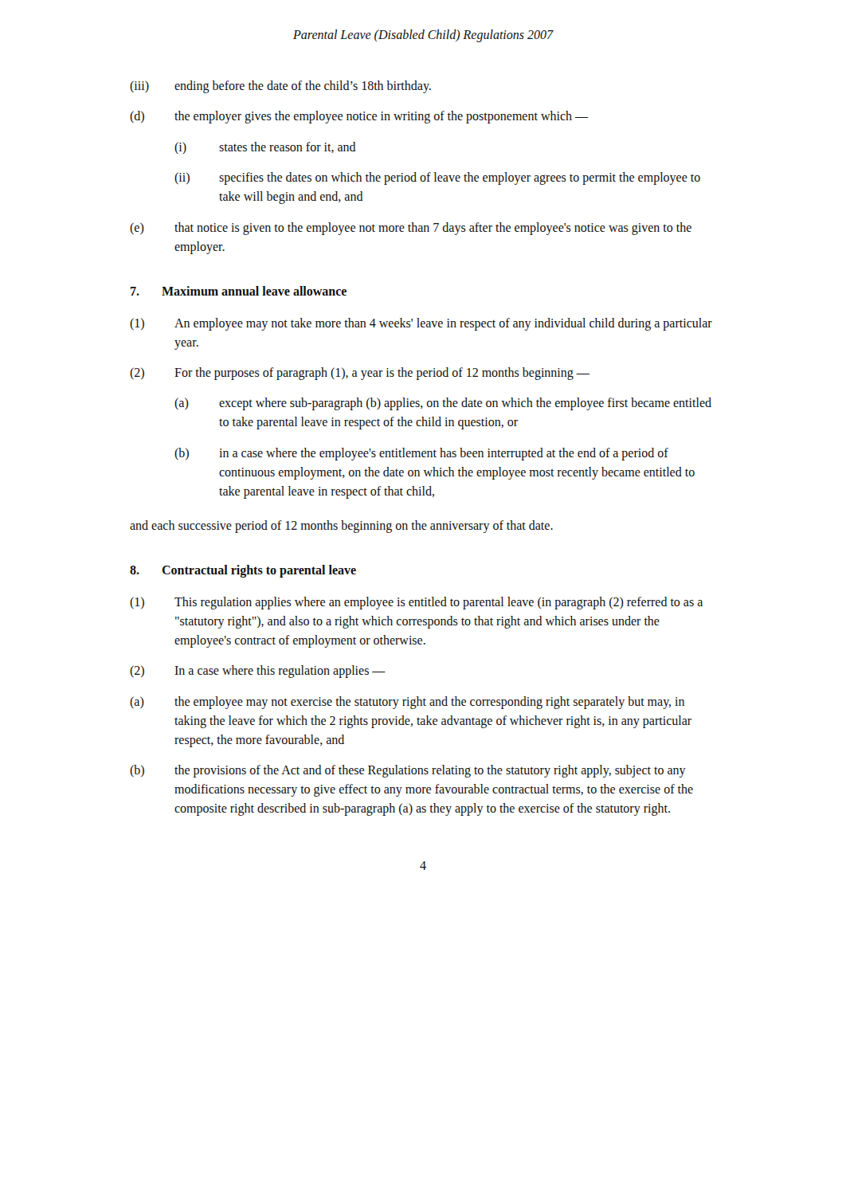Parental Leave (Disabled Child) Regulations 2007
(iii) ending before the date of the child’s 18th birthday.
(d) the employer gives the employee notice in writing of the postponement which —
(i) states the reason for it, and
(ii) specifies the dates on which the period of leave the employer agrees to permit the employee to take will begin and end, and
(e) that notice is given to the employee not more than 7 days after the employee's notice was given to the employer.
7. Maximum annual leave allowance
(1) An employee may not take more than 4 weeks' leave in respect of any individual child during a particular year.
(2) For the purposes of paragraph (1), a year is the period of 12 months beginning —
(a) except where sub-paragraph (b) applies, on the date on which the employee first became entitled to take parental leave in respect of the child in question, or
(b) in a case where the employee's entitlement has been interrupted at the end of a period of continuous employment, on the date on which the employee most recently became entitled to take parental leave in respect of that child,
and each successive period of 12 months beginning on the anniversary of that date.
8. Contractual rights to parental leave
(1) This regulation applies where an employee is entitled to parental leave (in paragraph (2) referred to as a "statutory right"), and also to a right which corresponds to that right and which arises under the employee's contract of employment or otherwise.
(2) In a case where this regulation applies —
(a) the employee may not exercise the statutory right and the corresponding right separately but may, in taking the leave for which the 2 rights provide, take advantage of whichever right is, in any particular respect, the more favourable, and
(b) the provisions of the Act and of these Regulations relating to the statutory right apply, subject to any modifications necessary to give effect to any more favourable contractual terms, to the exercise of the composite right described in sub-paragraph (a) as they apply to the exercise of the statutory right.
4